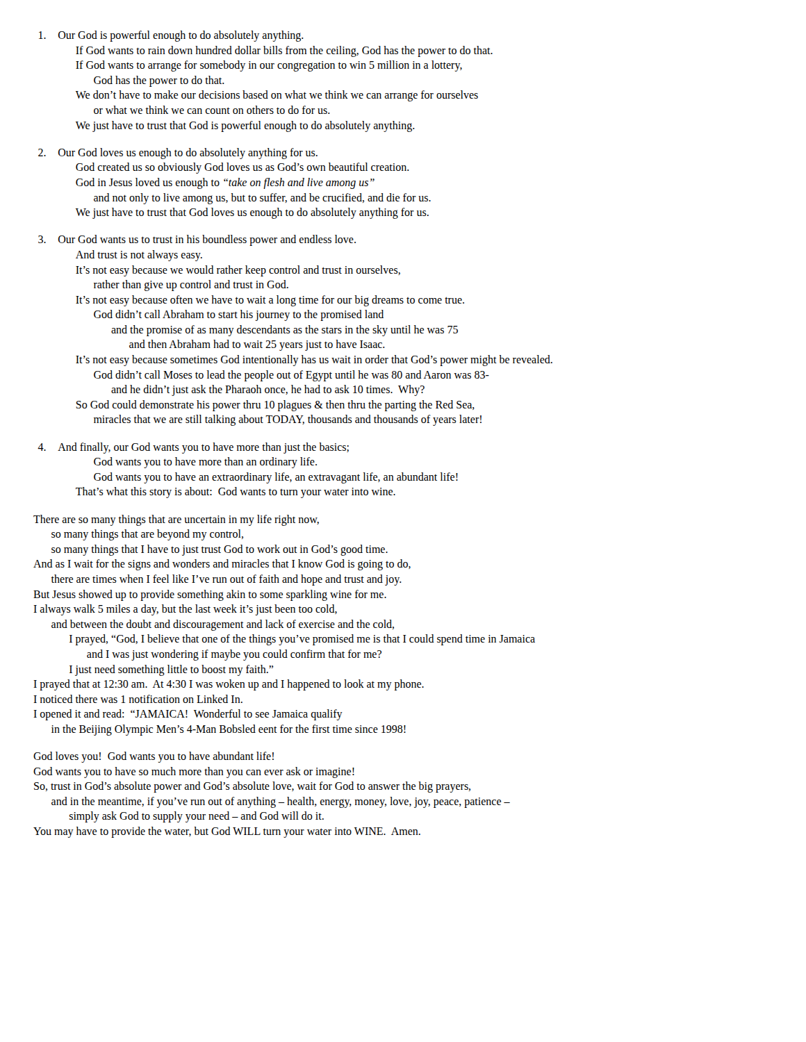Our God is powerful enough to do absolutely anything.
If God wants to rain down hundred dollar bills from the ceiling, God has the power to do that.
If God wants to arrange for somebody in our congregation to win 5 million in a lottery,
God has the power to do that.
We don’t have to make our decisions based on what we think we can arrange for ourselves
or what we think we can count on others to do for us.
We just have to trust that God is powerful enough to do absolutely anything.
Our God loves us enough to do absolutely anything for us.
God created us so obviously God loves us as God’s own beautiful creation.
God in Jesus loved us enough to “take on flesh and live among us”
and not only to live among us, but to suffer, and be crucified, and die for us.
We just have to trust that God loves us enough to do absolutely anything for us.
Our God wants us to trust in his boundless power and endless love.
And trust is not always easy.
It’s not easy because we would rather keep control and trust in ourselves,
rather than give up control and trust in God.
It’s not easy because often we have to wait a long time for our big dreams to come true.
God didn’t call Abraham to start his journey to the promised land
and the promise of as many descendants as the stars in the sky until he was 75
and then Abraham had to wait 25 years just to have Isaac.
It’s not easy because sometimes God intentionally has us wait in order that God’s power might be revealed.
God didn’t call Moses to lead the people out of Egypt until he was 80 and Aaron was 83-
and he didn’t just ask the Pharaoh once, he had to ask 10 times. Why?
So God could demonstrate his power thru 10 plagues & then thru the parting the Red Sea,
miracles that we are still talking about TODAY, thousands and thousands of years later!
And finally, our God wants you to have more than just the basics;
God wants you to have more than an ordinary life.
God wants you to have an extraordinary life, an extravagant life, an abundant life!
That’s what this story is about: God wants to turn your water into wine.
There are so many things that are uncertain in my life right now,
so many things that are beyond my control,
so many things that I have to just trust God to work out in God’s good time.
And as I wait for the signs and wonders and miracles that I know God is going to do,
there are times when I feel like I’ve run out of faith and hope and trust and joy.
But Jesus showed up to provide something akin to some sparkling wine for me.
I always walk 5 miles a day, but the last week it’s just been too cold,
and between the doubt and discouragement and lack of exercise and the cold,
I prayed, “God, I believe that one of the things you’ve promised me is that I could spend time in Jamaica
and I was just wondering if maybe you could confirm that for me?
I just need something little to boost my faith.”
I prayed that at 12:30 am. At 4:30 I was woken up and I happened to look at my phone.
I noticed there was 1 notification on Linked In.
I opened it and read: “JAMAICA! Wonderful to see Jamaica qualify
in the Beijing Olympic Men’s 4-Man Bobsled eent for the first time since 1998!
God loves you! God wants you to have abundant life!
God wants you to have so much more than you can ever ask or imagine!
So, trust in God’s absolute power and God’s absolute love, wait for God to answer the big prayers,
and in the meantime, if you’ve run out of anything – health, energy, money, love, joy, peace, patience –
simply ask God to supply your need – and God will do it.
You may have to provide the water, but God WILL turn your water into WINE. Amen.